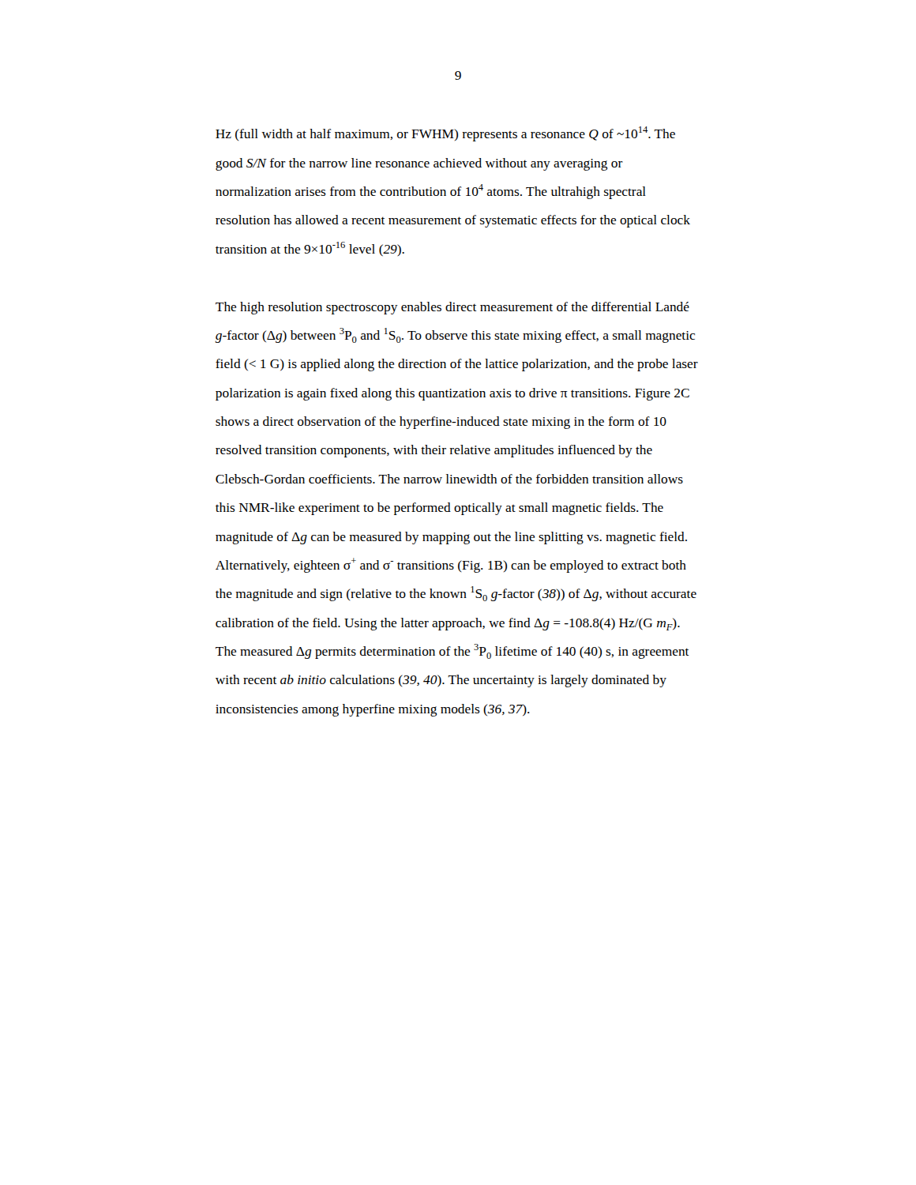9
Hz (full width at half maximum, or FWHM) represents a resonance Q of ~1014. The good S/N for the narrow line resonance achieved without any averaging or normalization arises from the contribution of 104 atoms. The ultrahigh spectral resolution has allowed a recent measurement of systematic effects for the optical clock transition at the 9×10-16 level (29).
The high resolution spectroscopy enables direct measurement of the differential Landé g-factor (Δg) between 3P0 and 1S0. To observe this state mixing effect, a small magnetic field (< 1 G) is applied along the direction of the lattice polarization, and the probe laser polarization is again fixed along this quantization axis to drive π transitions. Figure 2C shows a direct observation of the hyperfine-induced state mixing in the form of 10 resolved transition components, with their relative amplitudes influenced by the Clebsch-Gordan coefficients. The narrow linewidth of the forbidden transition allows this NMR-like experiment to be performed optically at small magnetic fields. The magnitude of Δg can be measured by mapping out the line splitting vs. magnetic field. Alternatively, eighteen σ+ and σ- transitions (Fig. 1B) can be employed to extract both the magnitude and sign (relative to the known 1S0 g-factor (38)) of Δg, without accurate calibration of the field. Using the latter approach, we find Δg = -108.8(4) Hz/(G mF). The measured Δg permits determination of the 3P0 lifetime of 140 (40) s, in agreement with recent ab initio calculations (39, 40). The uncertainty is largely dominated by inconsistencies among hyperfine mixing models (36, 37).